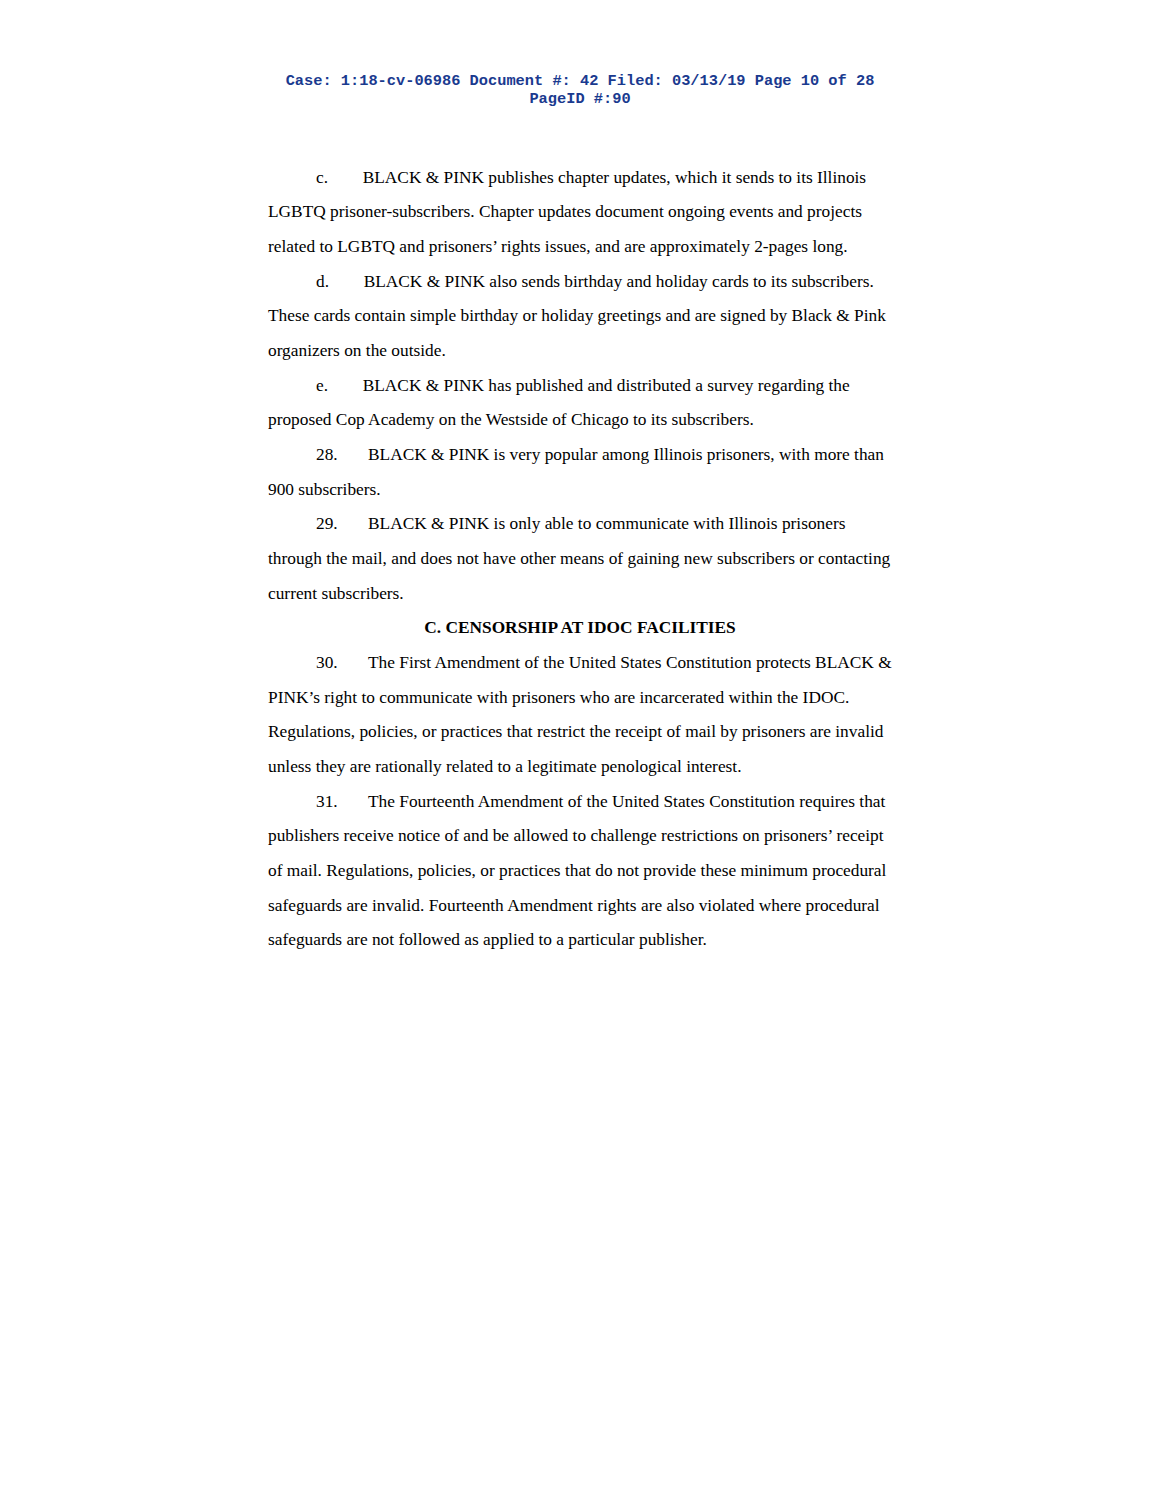Case: 1:18-cv-06986 Document #: 42 Filed: 03/13/19 Page 10 of 28 PageID #:90
c. BLACK & PINK publishes chapter updates, which it sends to its Illinois LGBTQ prisoner-subscribers. Chapter updates document ongoing events and projects related to LGBTQ and prisoners’ rights issues, and are approximately 2-pages long.
d. BLACK & PINK also sends birthday and holiday cards to its subscribers. These cards contain simple birthday or holiday greetings and are signed by Black & Pink organizers on the outside.
e. BLACK & PINK has published and distributed a survey regarding the proposed Cop Academy on the Westside of Chicago to its subscribers.
28. BLACK & PINK is very popular among Illinois prisoners, with more than 900 subscribers.
29. BLACK & PINK is only able to communicate with Illinois prisoners through the mail, and does not have other means of gaining new subscribers or contacting current subscribers.
C. CENSORSHIP AT IDOC FACILITIES
30. The First Amendment of the United States Constitution protects BLACK & PINK’s right to communicate with prisoners who are incarcerated within the IDOC. Regulations, policies, or practices that restrict the receipt of mail by prisoners are invalid unless they are rationally related to a legitimate penological interest.
31. The Fourteenth Amendment of the United States Constitution requires that publishers receive notice of and be allowed to challenge restrictions on prisoners’ receipt of mail. Regulations, policies, or practices that do not provide these minimum procedural safeguards are invalid. Fourteenth Amendment rights are also violated where procedural safeguards are not followed as applied to a particular publisher.